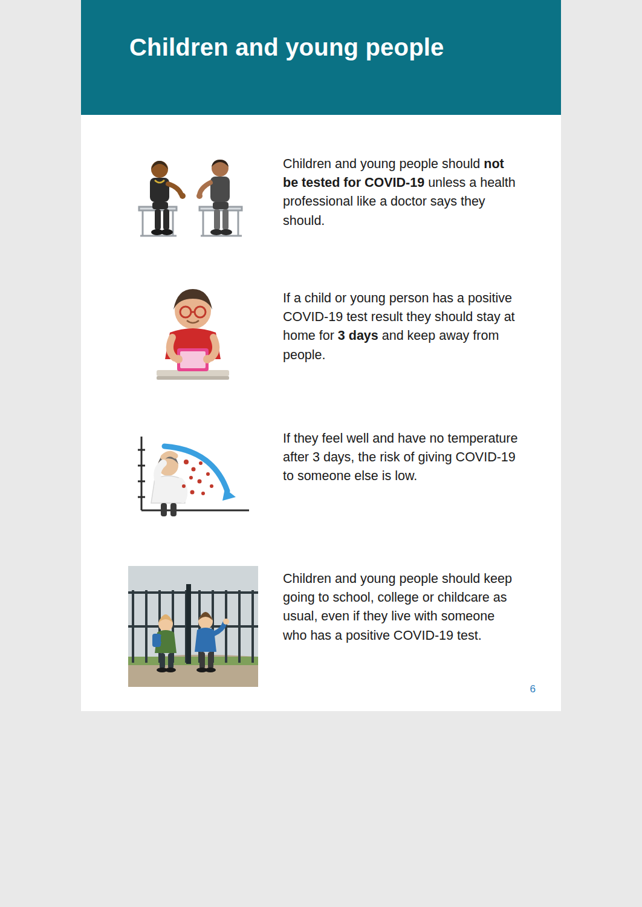Children and young people
Children and young people should not be tested for COVID-19 unless a health professional like a doctor says they should.
If a child or young person has a positive COVID-19 test result they should stay at home for 3 days and keep away from people.
If they feel well and have no temperature after 3 days, the risk of giving COVID-19 to someone else is low.
Children and young people should keep going to school, college or childcare as usual, even if they live with someone who has a positive COVID-19 test.
6